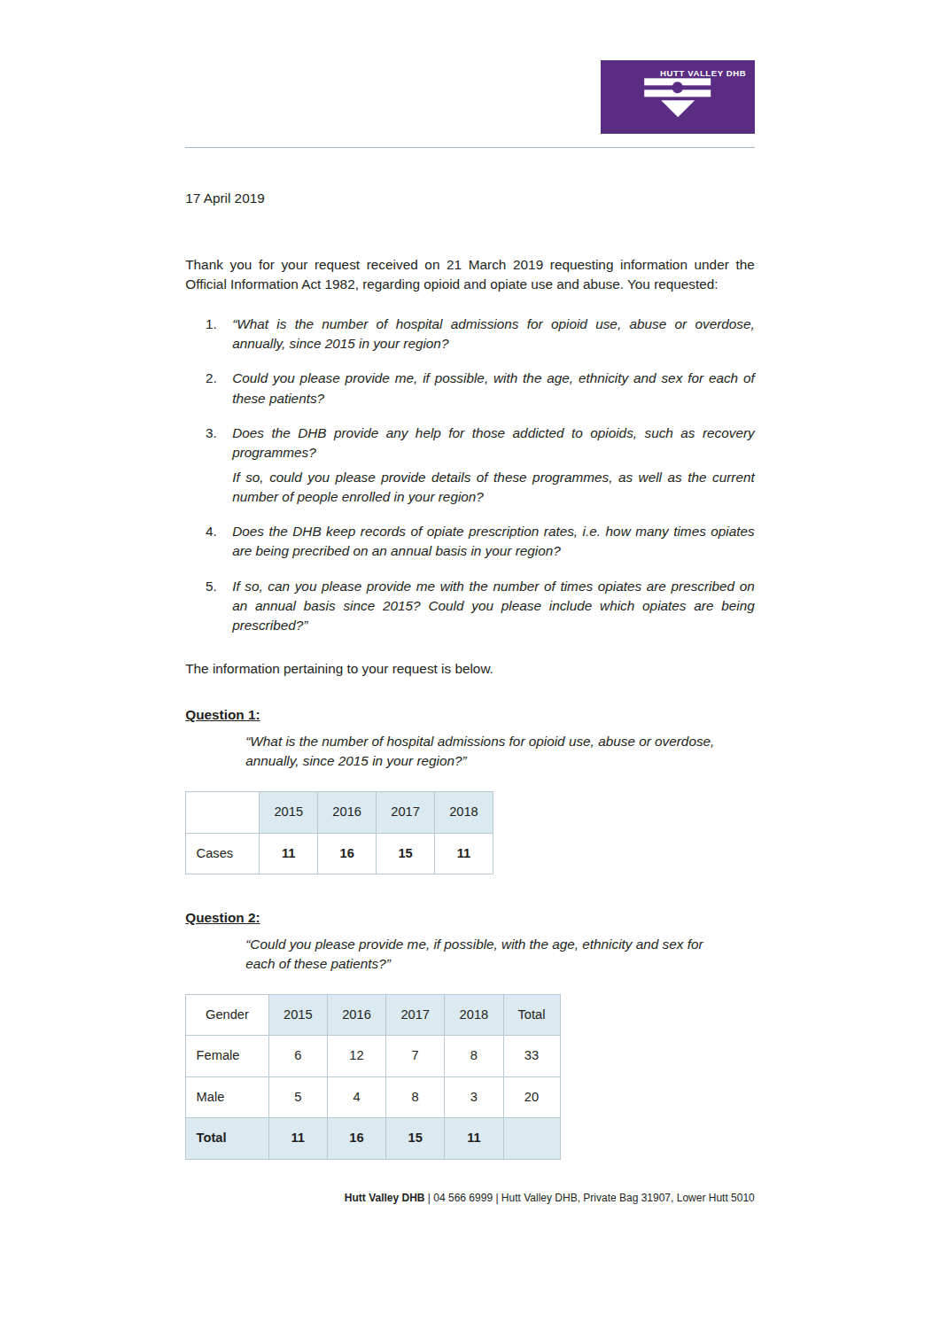HUTT VALLEY DHB
17 April 2019
Thank you for your request received on 21 March 2019 requesting information under the Official Information Act 1982, regarding opioid and opiate use and abuse. You requested:
“What is the number of hospital admissions for opioid use, abuse or overdose, annually, since 2015 in your region?
Could you please provide me, if possible, with the age, ethnicity and sex for each of these patients?
Does the DHB provide any help for those addicted to opioids, such as recovery programmes? If so, could you please provide details of these programmes, as well as the current number of people enrolled in your region?
Does the DHB keep records of opiate prescription rates, i.e. how many times opiates are being precribed on an annual basis in your region?
If so, can you please provide me with the number of times opiates are prescribed on an annual basis since 2015? Could you please include which opiates are being prescribed?”
The information pertaining to your request is below.
Question 1:
“What is the number of hospital admissions for opioid use, abuse or overdose,
annually, since 2015 in your region?”
| | 2015 | 2016 | 2017 | 2018 |
| --- | --- | --- | --- | --- |
| Cases | 11 | 16 | 15 | 11 |
Question 2:
“Could you please provide me, if possible, with the age, ethnicity and sex for
each of these patients?”
| Gender | 2015 | 2016 | 2017 | 2018 | Total |
| --- | --- | --- | --- | --- | --- |
| Female | 6 | 12 | 7 | 8 | 33 |
| Male | 5 | 4 | 8 | 3 | 20 |
| Total | 11 | 16 | 15 | 11 | |
Hutt Valley DHB | 04 566 6999 | Hutt Valley DHB, Private Bag 31907, Lower Hutt 5010